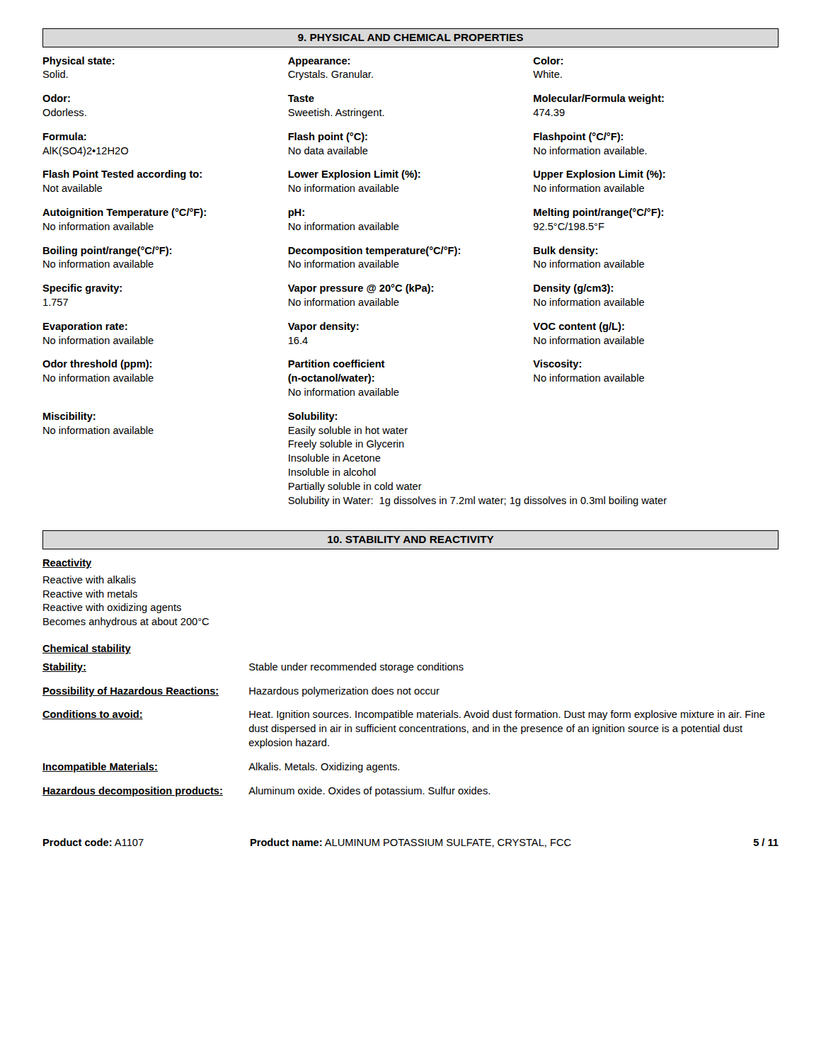9. PHYSICAL AND CHEMICAL PROPERTIES
| Physical state: Solid. | Appearance: Crystals. Granular. | Color: White. |
| Odor: Odorless. | Taste Sweetish. Astringent. | Molecular/Formula weight: 474.39 |
| Formula: AlK(SO4)2•12H2O | Flash point (°C): No data available | Flashpoint (°C/°F): No information available. |
| Flash Point Tested according to: Not available | Lower Explosion Limit (%): No information available | Upper Explosion Limit (%): No information available |
| Autoignition Temperature (°C/°F): No information available | pH: No information available | Melting point/range(°C/°F): 92.5°C/198.5°F |
| Boiling point/range(°C/°F): No information available | Decomposition temperature(°C/°F): No information available | Bulk density: No information available |
| Specific gravity: 1.757 | Vapor pressure @ 20°C (kPa): No information available | Density (g/cm3): No information available |
| Evaporation rate: No information available | Vapor density: 16.4 | VOC content (g/L): No information available |
| Odor threshold (ppm): No information available | Partition coefficient (n-octanol/water): No information available | Viscosity: No information available |
| Miscibility: No information available | Solubility: Easily soluble in hot water Freely soluble in Glycerin Insoluble in Acetone Insoluble in alcohol Partially soluble in cold water Solubility in Water: 1g dissolves in 7.2ml water; 1g dissolves in 0.3ml boiling water |
10. STABILITY AND REACTIVITY
Reactivity
Reactive with alkalis
Reactive with metals
Reactive with oxidizing agents
Becomes anhydrous at about 200°C
Chemical stability
| Stability: | Stable under recommended storage conditions |
| Possibility of Hazardous Reactions: | Hazardous polymerization does not occur |
| Conditions to avoid: | Heat. Ignition sources. Incompatible materials. Avoid dust formation. Dust may form explosive mixture in air. Fine dust dispersed in air in sufficient concentrations, and in the presence of an ignition source is a potential dust explosion hazard. |
| Incompatible Materials: | Alkalis. Metals. Oxidizing agents. |
| Hazardous decomposition products: | Aluminum oxide. Oxides of potassium. Sulfur oxides. |
Product code: A1107
Product name: ALUMINUM POTASSIUM SULFATE, CRYSTAL, FCC
5 / 11